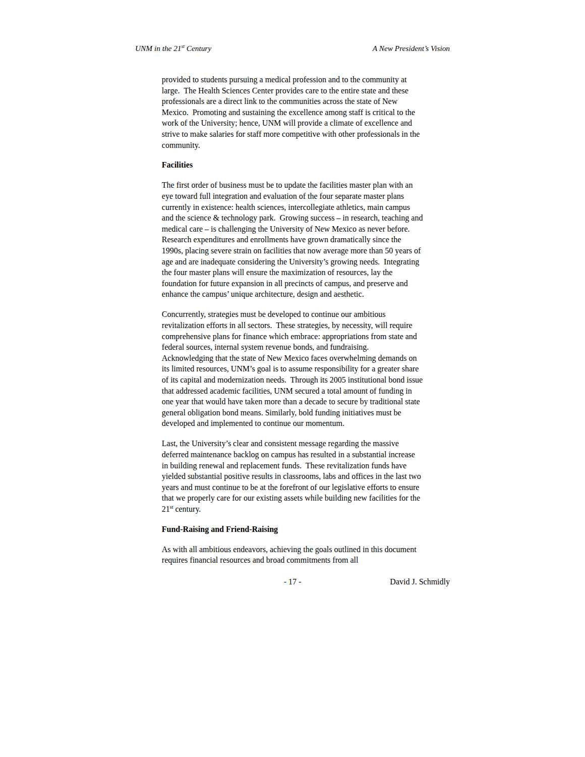UNM in the 21st Century A New President’s Vision
provided to students pursuing a medical profession and to the community at large. The Health Sciences Center provides care to the entire state and these professionals are a direct link to the communities across the state of New Mexico. Promoting and sustaining the excellence among staff is critical to the work of the University; hence, UNM will provide a climate of excellence and strive to make salaries for staff more competitive with other professionals in the community.
Facilities
The first order of business must be to update the facilities master plan with an eye toward full integration and evaluation of the four separate master plans currently in existence: health sciences, intercollegiate athletics, main campus and the science & technology park. Growing success – in research, teaching and medical care – is challenging the University of New Mexico as never before. Research expenditures and enrollments have grown dramatically since the 1990s, placing severe strain on facilities that now average more than 50 years of age and are inadequate considering the University’s growing needs. Integrating the four master plans will ensure the maximization of resources, lay the foundation for future expansion in all precincts of campus, and preserve and enhance the campus’ unique architecture, design and aesthetic.
Concurrently, strategies must be developed to continue our ambitious revitalization efforts in all sectors. These strategies, by necessity, will require comprehensive plans for finance which embrace: appropriations from state and federal sources, internal system revenue bonds, and fundraising. Acknowledging that the state of New Mexico faces overwhelming demands on its limited resources, UNM’s goal is to assume responsibility for a greater share of its capital and modernization needs. Through its 2005 institutional bond issue that addressed academic facilities, UNM secured a total amount of funding in one year that would have taken more than a decade to secure by traditional state general obligation bond means. Similarly, bold funding initiatives must be developed and implemented to continue our momentum.
Last, the University’s clear and consistent message regarding the massive deferred maintenance backlog on campus has resulted in a substantial increase in building renewal and replacement funds. These revitalization funds have yielded substantial positive results in classrooms, labs and offices in the last two years and must continue to be at the forefront of our legislative efforts to ensure that we properly care for our existing assets while building new facilities for the 21st century.
Fund-Raising and Friend-Raising
As with all ambitious endeavors, achieving the goals outlined in this document requires financial resources and broad commitments from all
- 17 - David J. Schmidly